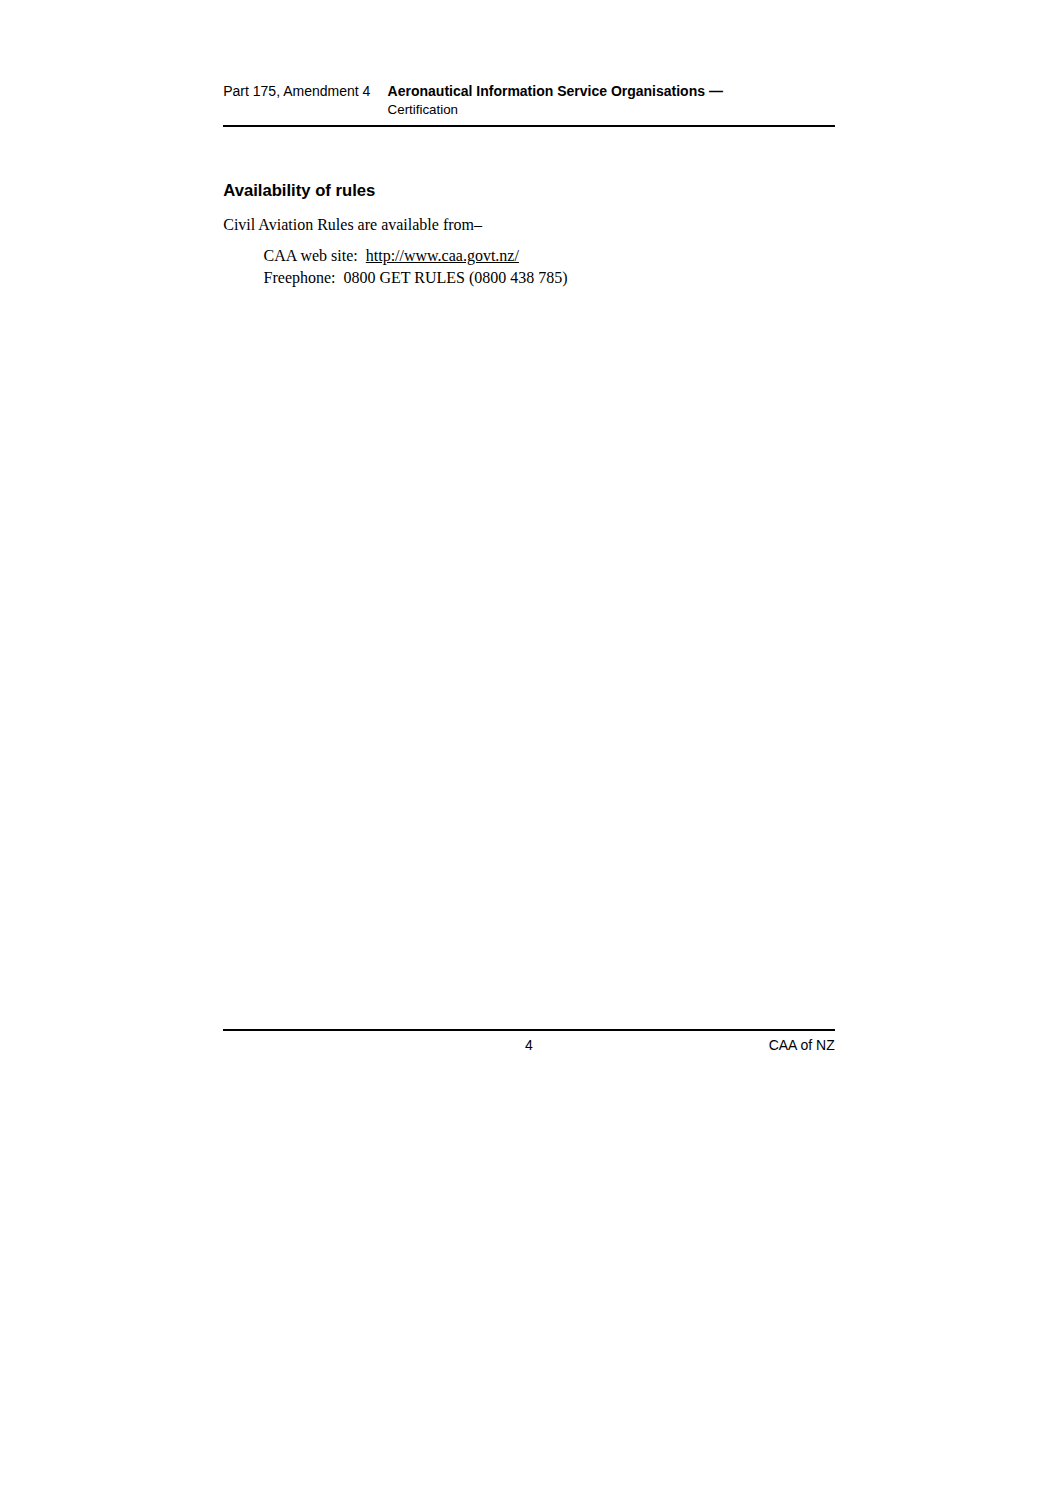| Part 175, Amendment 4 | Aeronautical Information Service Organisations — Certification |
Availability of rules
Civil Aviation Rules are available from–
CAA web site: http://www.caa.govt.nz/
Freephone: 0800 GET RULES (0800 438 785)
| | 4 | CAA of NZ |